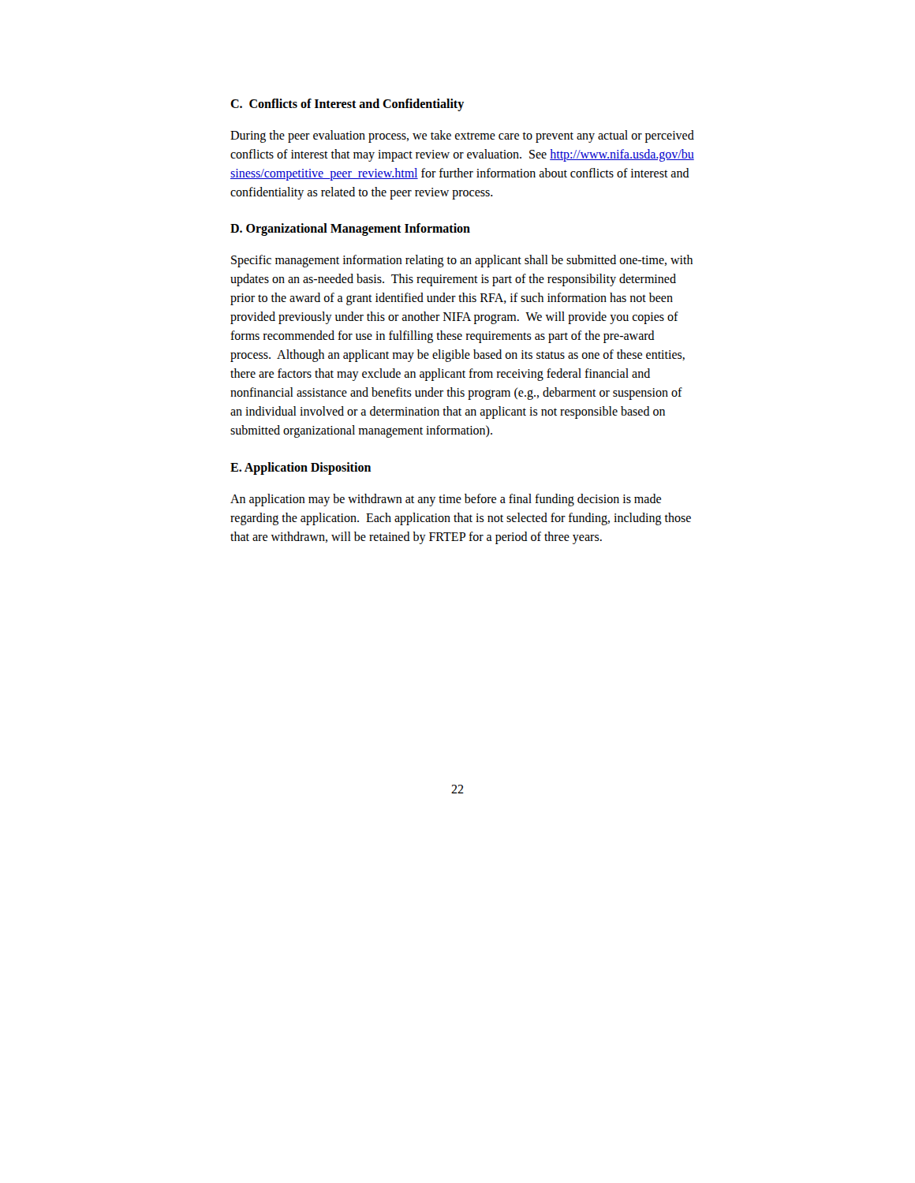C. Conflicts of Interest and Confidentiality
During the peer evaluation process, we take extreme care to prevent any actual or perceived conflicts of interest that may impact review or evaluation. See http://www.nifa.usda.gov/business/competitive_peer_review.html for further information about conflicts of interest and confidentiality as related to the peer review process.
D. Organizational Management Information
Specific management information relating to an applicant shall be submitted one-time, with updates on an as-needed basis. This requirement is part of the responsibility determined prior to the award of a grant identified under this RFA, if such information has not been provided previously under this or another NIFA program. We will provide you copies of forms recommended for use in fulfilling these requirements as part of the pre-award process. Although an applicant may be eligible based on its status as one of these entities, there are factors that may exclude an applicant from receiving federal financial and nonfinancial assistance and benefits under this program (e.g., debarment or suspension of an individual involved or a determination that an applicant is not responsible based on submitted organizational management information).
E. Application Disposition
An application may be withdrawn at any time before a final funding decision is made regarding the application. Each application that is not selected for funding, including those that are withdrawn, will be retained by FRTEP for a period of three years.
22